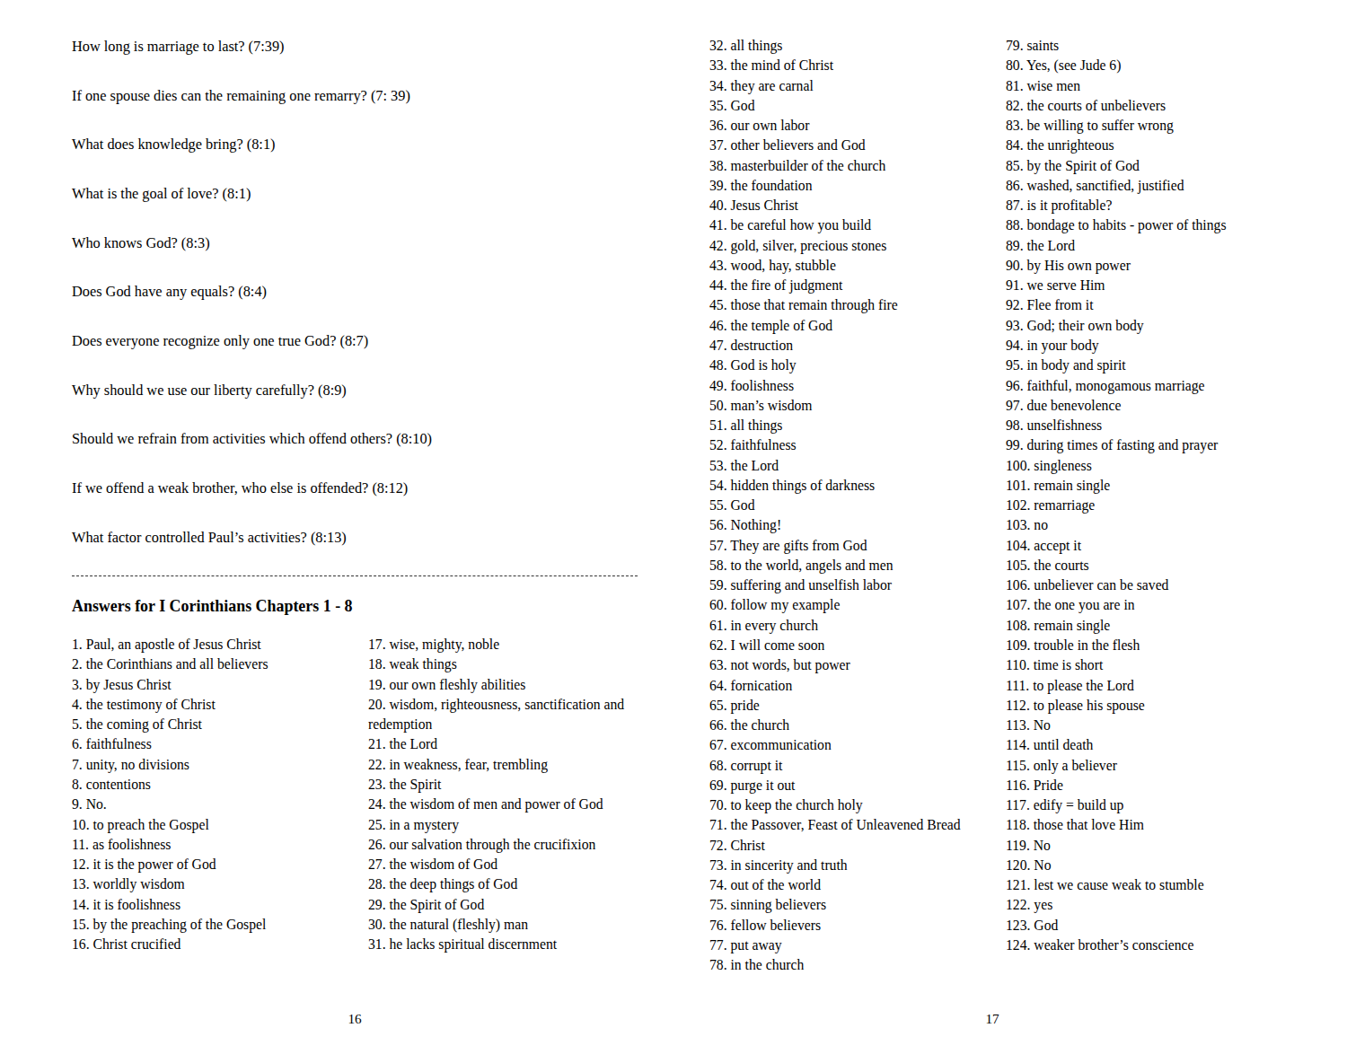How long is marriage to last? (7:39)
If one spouse dies can the remaining one remarry? (7: 39)
What does knowledge bring? (8:1)
What is the goal of love? (8:1)
Who knows God? (8:3)
Does God have any equals? (8:4)
Does everyone recognize only one true God? (8:7)
Why should we use our liberty carefully? (8:9)
Should we refrain from activities which offend others? (8:10)
If we offend a weak brother, who else is offended? (8:12)
What factor controlled Paul’s activities? (8:13)
Answers for I Corinthians Chapters 1 - 8
1. Paul, an apostle of Jesus Christ
2. the Corinthians and all believers
3. by Jesus Christ
4. the testimony of Christ
5. the coming of Christ
6. faithfulness
7. unity, no divisions
8. contentions
9. No.
10. to preach the Gospel
11. as foolishness
12. it is the power of God
13. worldly wisdom
14. it is foolishness
15. by the preaching of the Gospel
16. Christ crucified
17. wise, mighty, noble
18. weak things
19. our own fleshly abilities
20. wisdom, righteousness, sanctification and redemption
21. the Lord
22. in weakness, fear, trembling
23. the Spirit
24. the wisdom of men and power of God
25. in a mystery
26. our salvation through the crucifixion
27. the wisdom of God
28. the deep things of God
29. the Spirit of God
30. the natural (fleshly) man
31. he lacks spiritual discernment
16
32. all things
33. the mind of Christ
34. they are carnal
35. God
36. our own labor
37. other believers and God
38. masterbuilder of the church
39. the foundation
40. Jesus Christ
41. be careful how you build
42. gold, silver, precious stones
43. wood, hay, stubble
44. the fire of judgment
45. those that remain through fire
46. the temple of God
47. destruction
48. God is holy
49. foolishness
50. man’s wisdom
51. all things
52. faithfulness
53. the Lord
54. hidden things of darkness
55. God
56. Nothing!
57. They are gifts from God
58. to the world, angels and men
59. suffering and unselfish labor
60. follow my example
61. in every church
62. I will come soon
63. not words, but power
64. fornication
65. pride
66. the church
67. excommunication
68. corrupt it
69. purge it out
70. to keep the church holy
71. the Passover, Feast of Unleavened Bread
72. Christ
73. in sincerity and truth
74. out of the world
75. sinning believers
76. fellow believers
77. put away
78. in the church
79. saints
80. Yes, (see Jude 6)
81. wise men
82. the courts of unbelievers
83. be willing to suffer wrong
84. the unrighteous
85. by the Spirit of God
86. washed, sanctified, justified
87. is it profitable?
88. bondage to habits - power of things
89. the Lord
90. by His own power
91. we serve Him
92. Flee from it
93. God; their own body
94. in your body
95. in body and spirit
96. faithful, monogamous marriage
97. due benevolence
98. unselfishness
99. during times of fasting and prayer
100. singleness
101. remain single
102. remarriage
103. no
104. accept it
105. the courts
106. unbeliever can be saved
107. the one you are in
108. remain single
109. trouble in the flesh
110. time is short
111. to please the Lord
112. to please his spouse
113. No
114. until death
115. only a believer
116. Pride
117. edify = build up
118. those that love Him
119. No
120. No
121. lest we cause weak to stumble
122. yes
123. God
124. weaker brother’s conscience
17